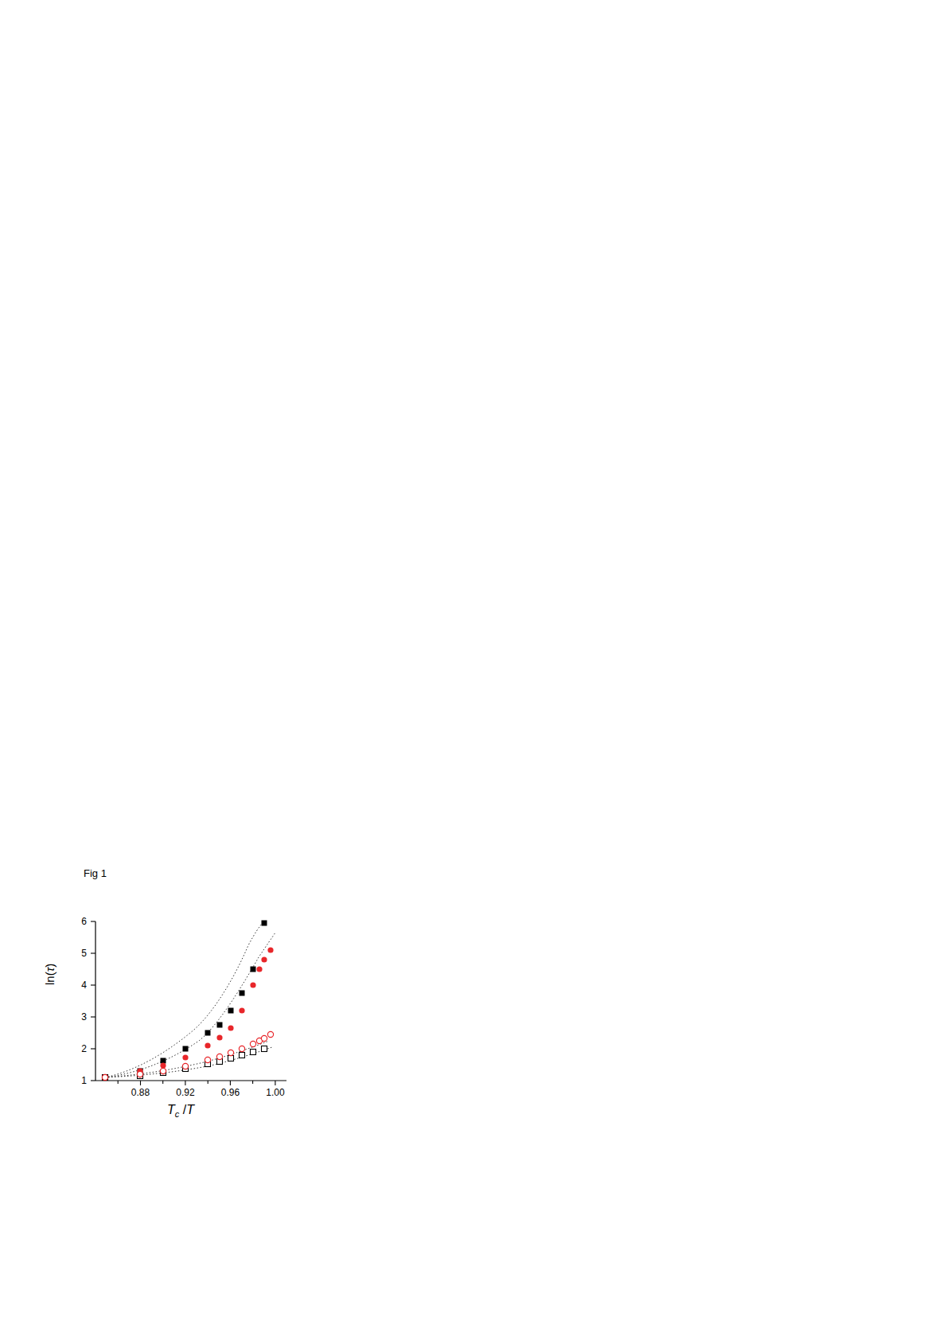Fig 1
ln(τ)
Tc /T
1 2 3 4 5 6 0.88 0.92 0.96 1.00